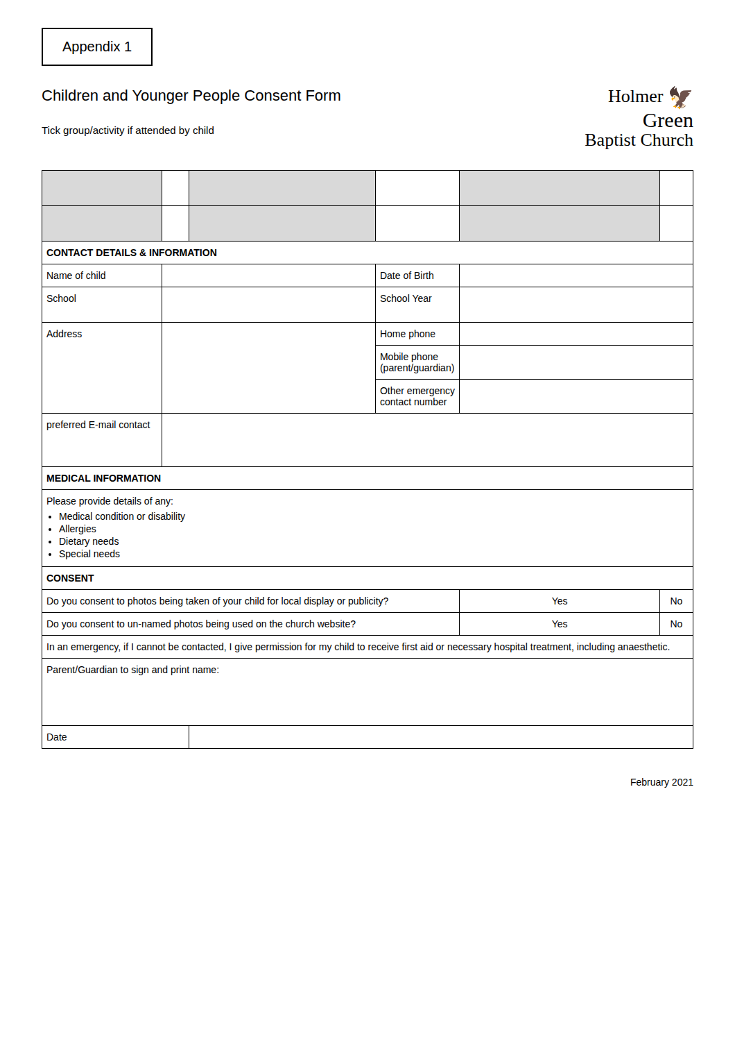Appendix 1
Children and Younger People Consent Form
Tick group/activity if attended by child
Holmer 🦅
Green
Baptist Church
| CONTACT DETAILS & INFORMATION |
| Name of child | | Date of Birth | |
| School | | School Year | |
| Address | | Home phone | |
| Mobile phone (parent/guardian) | |
| Other emergency contact number | |
| preferred E-mail contact | |
| MEDICAL INFORMATION |
| Please provide details of any: Medical condition or disability Allergies Dietary needs Special needs |
| CONSENT |
| Do you consent to photos being taken of your child for local display or publicity? | Yes | No |
| Do you consent to un-named photos being used on the church website? | Yes | No |
| In an emergency, if I cannot be contacted, I give permission for my child to receive first aid or necessary hospital treatment, including anaesthetic. |
| Parent/Guardian to sign and print name: |
| Date | |
February 2021